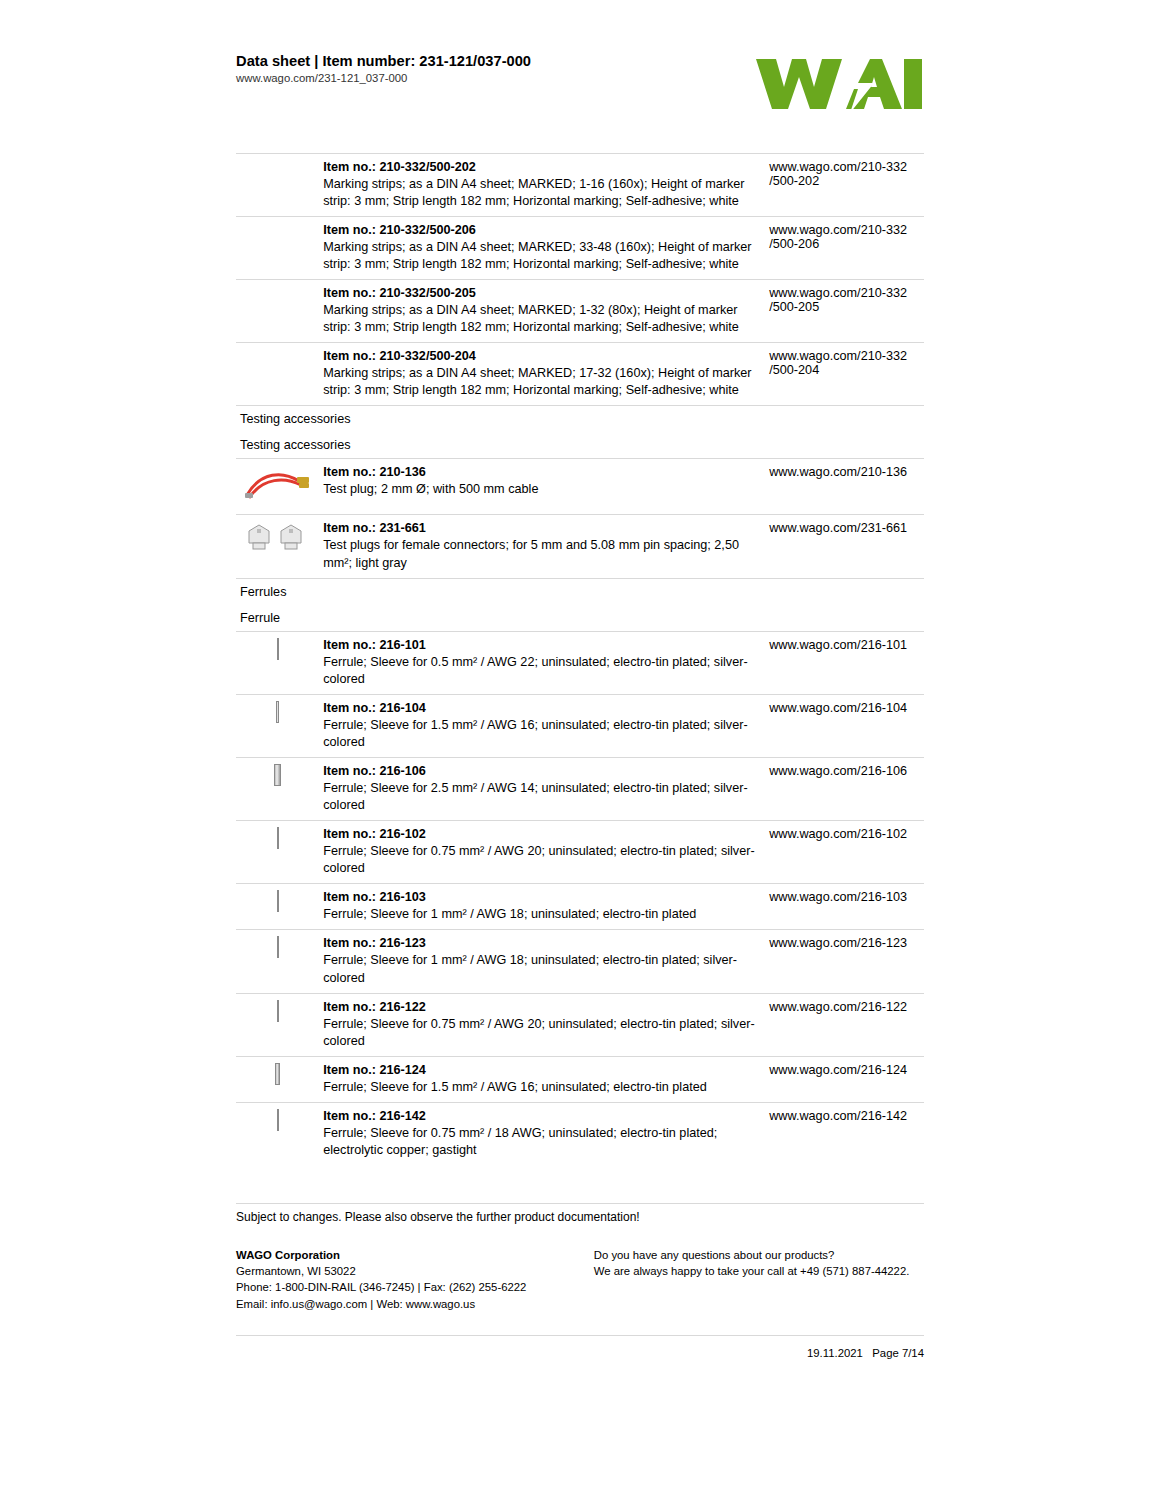Data sheet | Item number: 231-121/037-000
www.wago.com/231-121_037-000
| | Item no.: 210-332/500-202 Marking strips; as a DIN A4 sheet; MARKED; 1-16 (160x); Height of marker strip: 3 mm; Strip length 182 mm; Horizontal marking; Self-adhesive; white | www.wago.com/210-332 /500-202 |
| | Item no.: 210-332/500-206 Marking strips; as a DIN A4 sheet; MARKED; 33-48 (160x); Height of marker strip: 3 mm; Strip length 182 mm; Horizontal marking; Self-adhesive; white | www.wago.com/210-332 /500-206 |
| | Item no.: 210-332/500-205 Marking strips; as a DIN A4 sheet; MARKED; 1-32 (80x); Height of marker strip: 3 mm; Strip length 182 mm; Horizontal marking; Self-adhesive; white | www.wago.com/210-332 /500-205 |
| | Item no.: 210-332/500-204 Marking strips; as a DIN A4 sheet; MARKED; 17-32 (160x); Height of marker strip: 3 mm; Strip length 182 mm; Horizontal marking; Self-adhesive; white | www.wago.com/210-332 /500-204 |
| Testing accessories |
| Testing accessories |
| | Item no.: 210-136 Test plug; 2 mm Ø; with 500 mm cable | www.wago.com/210-136 |
| | Item no.: 231-661 Test plugs for female connectors; for 5 mm and 5.08 mm pin spacing; 2,50 mm²; light gray | www.wago.com/231-661 |
| Ferrules |
| Ferrule |
| | Item no.: 216-101 Ferrule; Sleeve for 0.5 mm² / AWG 22; uninsulated; electro-tin plated; silver-colored | www.wago.com/216-101 |
| | Item no.: 216-104 Ferrule; Sleeve for 1.5 mm² / AWG 16; uninsulated; electro-tin plated; silver-colored | www.wago.com/216-104 |
| | Item no.: 216-106 Ferrule; Sleeve for 2.5 mm² / AWG 14; uninsulated; electro-tin plated; silver-colored | www.wago.com/216-106 |
| | Item no.: 216-102 Ferrule; Sleeve for 0.75 mm² / AWG 20; uninsulated; electro-tin plated; silver-colored | www.wago.com/216-102 |
| | Item no.: 216-103 Ferrule; Sleeve for 1 mm² / AWG 18; uninsulated; electro-tin plated | www.wago.com/216-103 |
| | Item no.: 216-123 Ferrule; Sleeve for 1 mm² / AWG 18; uninsulated; electro-tin plated; silver-colored | www.wago.com/216-123 |
| | Item no.: 216-122 Ferrule; Sleeve for 0.75 mm² / AWG 20; uninsulated; electro-tin plated; silver-colored | www.wago.com/216-122 |
| | Item no.: 216-124 Ferrule; Sleeve for 1.5 mm² / AWG 16; uninsulated; electro-tin plated | www.wago.com/216-124 |
| | Item no.: 216-142 Ferrule; Sleeve for 0.75 mm² / 18 AWG; uninsulated; electro-tin plated; electrolytic copper; gastight | www.wago.com/216-142 |
Subject to changes. Please also observe the further product documentation!
WAGO Corporation
Germantown, WI 53022
Phone: 1-800-DIN-RAIL (346-7245) | Fax: (262) 255-6222
Email: info.us@wago.com | Web: www.wago.us
Do you have any questions about our products?
We are always happy to take your call at +49 (571) 887-44222.
19.11.2021 Page 7/14